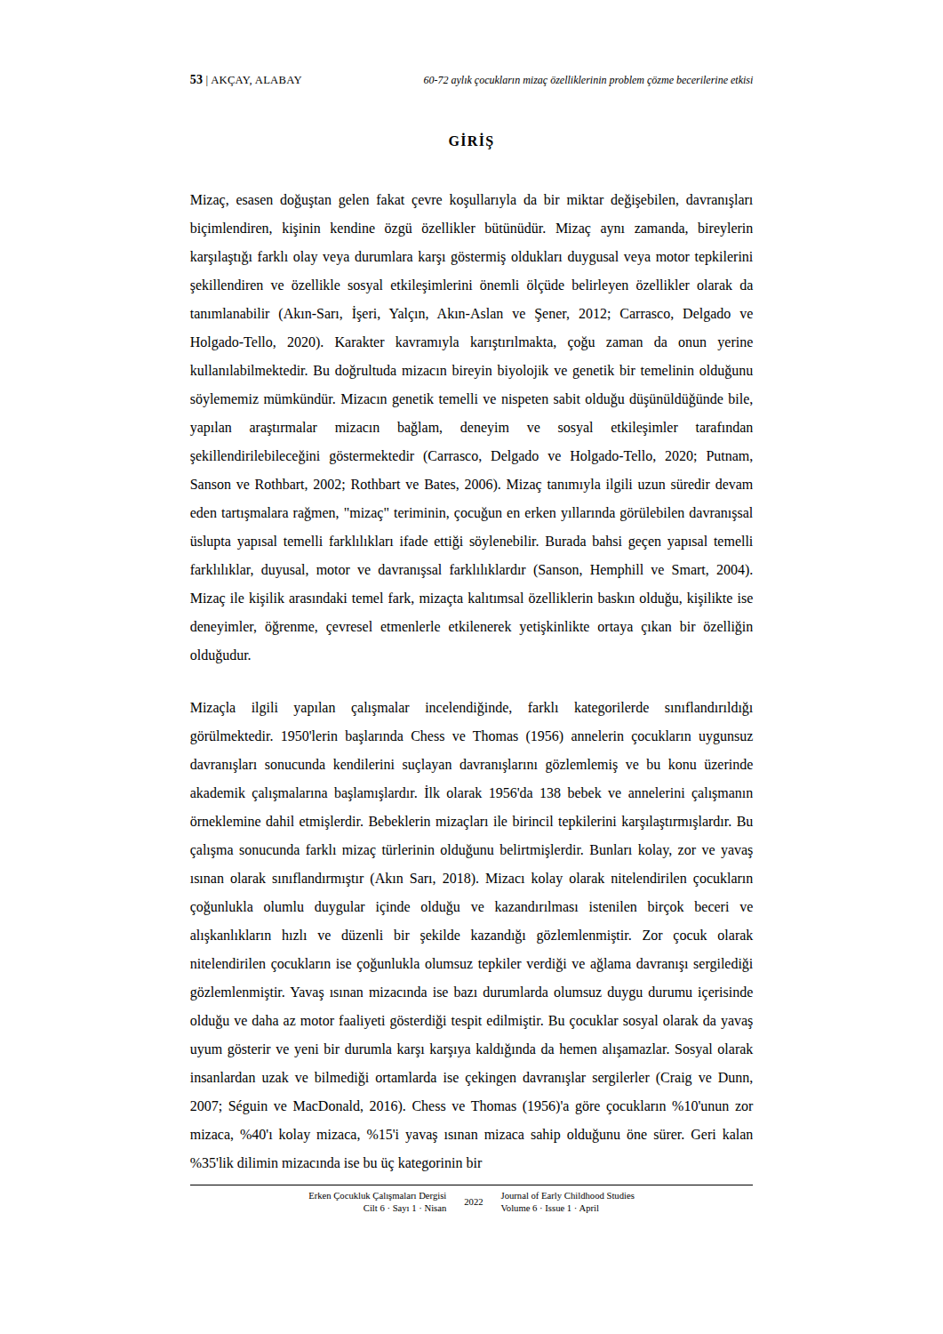53 | AKÇAY, ALABAY
60-72 aylık çocukların mizaç özelliklerinin problem çözme becerilerine etkisi
GİRİŞ
Mizaç, esasen doğuştan gelen fakat çevre koşullarıyla da bir miktar değişebilen, davranışları biçimlendiren, kişinin kendine özgü özellikler bütünüdür. Mizaç aynı zamanda, bireylerin karşılaştığı farklı olay veya durumlara karşı göstermiş oldukları duygusal veya motor tepkilerini şekillendiren ve özellikle sosyal etkileşimlerini önemli ölçüde belirleyen özellikler olarak da tanımlanabilir (Akın-Sarı, İşeri, Yalçın, Akın-Aslan ve Şener, 2012; Carrasco, Delgado ve Holgado-Tello, 2020). Karakter kavramıyla karıştırılmakta, çoğu zaman da onun yerine kullanılabilmektedir. Bu doğrultuda mizacın bireyin biyolojik ve genetik bir temelinin olduğunu söylememiz mümkündür. Mizacın genetik temelli ve nispeten sabit olduğu düşünüldüğünde bile, yapılan araştırmalar mizacın bağlam, deneyim ve sosyal etkileşimler tarafından şekillendirilebileceğini göstermektedir (Carrasco, Delgado ve Holgado-Tello, 2020; Putnam, Sanson ve Rothbart, 2002; Rothbart ve Bates, 2006). Mizaç tanımıyla ilgili uzun süredir devam eden tartışmalara rağmen, "mizaç" teriminin, çocuğun en erken yıllarında görülebilen davranışsal üslupta yapısal temelli farklılıkları ifade ettiği söylenebilir. Burada bahsi geçen yapısal temelli farklılıklar, duyusal, motor ve davranışsal farklılıklardır (Sanson, Hemphill ve Smart, 2004). Mizaç ile kişilik arasındaki temel fark, mizaçta kalıtımsal özelliklerin baskın olduğu, kişilikte ise deneyimler, öğrenme, çevresel etmenlerle etkilenerek yetişkinlikte ortaya çıkan bir özelliğin olduğudur.
Mizaçla ilgili yapılan çalışmalar incelendiğinde, farklı kategorilerde sınıflandırıldığı görülmektedir. 1950'lerin başlarında Chess ve Thomas (1956) annelerin çocukların uygunsuz davranışları sonucunda kendilerini suçlayan davranışlarını gözlemlemiş ve bu konu üzerinde akademik çalışmalarına başlamışlardır. İlk olarak 1956'da 138 bebek ve annelerini çalışmanın örneklemine dahil etmişlerdir. Bebeklerin mizaçları ile birincil tepkilerini karşılaştırmışlardır. Bu çalışma sonucunda farklı mizaç türlerinin olduğunu belirtmişlerdir. Bunları kolay, zor ve yavaş ısınan olarak sınıflandırmıştır (Akın Sarı, 2018). Mizacı kolay olarak nitelendirilen çocukların çoğunlukla olumlu duygular içinde olduğu ve kazandırılması istenilen birçok beceri ve alışkanlıkların hızlı ve düzenli bir şekilde kazandığı gözlemlenmiştir. Zor çocuk olarak nitelendirilen çocukların ise çoğunlukla olumsuz tepkiler verdiği ve ağlama davranışı sergilediği gözlemlenmiştir. Yavaş ısınan mizacında ise bazı durumlarda olumsuz duygu durumu içerisinde olduğu ve daha az motor faaliyeti gösterdiği tespit edilmiştir. Bu çocuklar sosyal olarak da yavaş uyum gösterir ve yeni bir durumla karşı karşıya kaldığında da hemen alışamazlar. Sosyal olarak insanlardan uzak ve bilmediği ortamlarda ise çekingen davranışlar sergilerler (Craig ve Dunn, 2007; Séguin ve MacDonald, 2016). Chess ve Thomas (1956)'a göre çocukların %10'unun zor mizaca, %40'ı kolay mizaca, %15'i yavaş ısınan mizaca sahip olduğunu öne sürer. Geri kalan %35'lik dilimin mizacında ise bu üç kategorinin bir
Erken Çocukluk Çalışmaları Dergisi
Cilt 6 · Sayı 1 · Nisan
2022
Journal of Early Childhood Studies
Volume 6 · Issue 1 · April